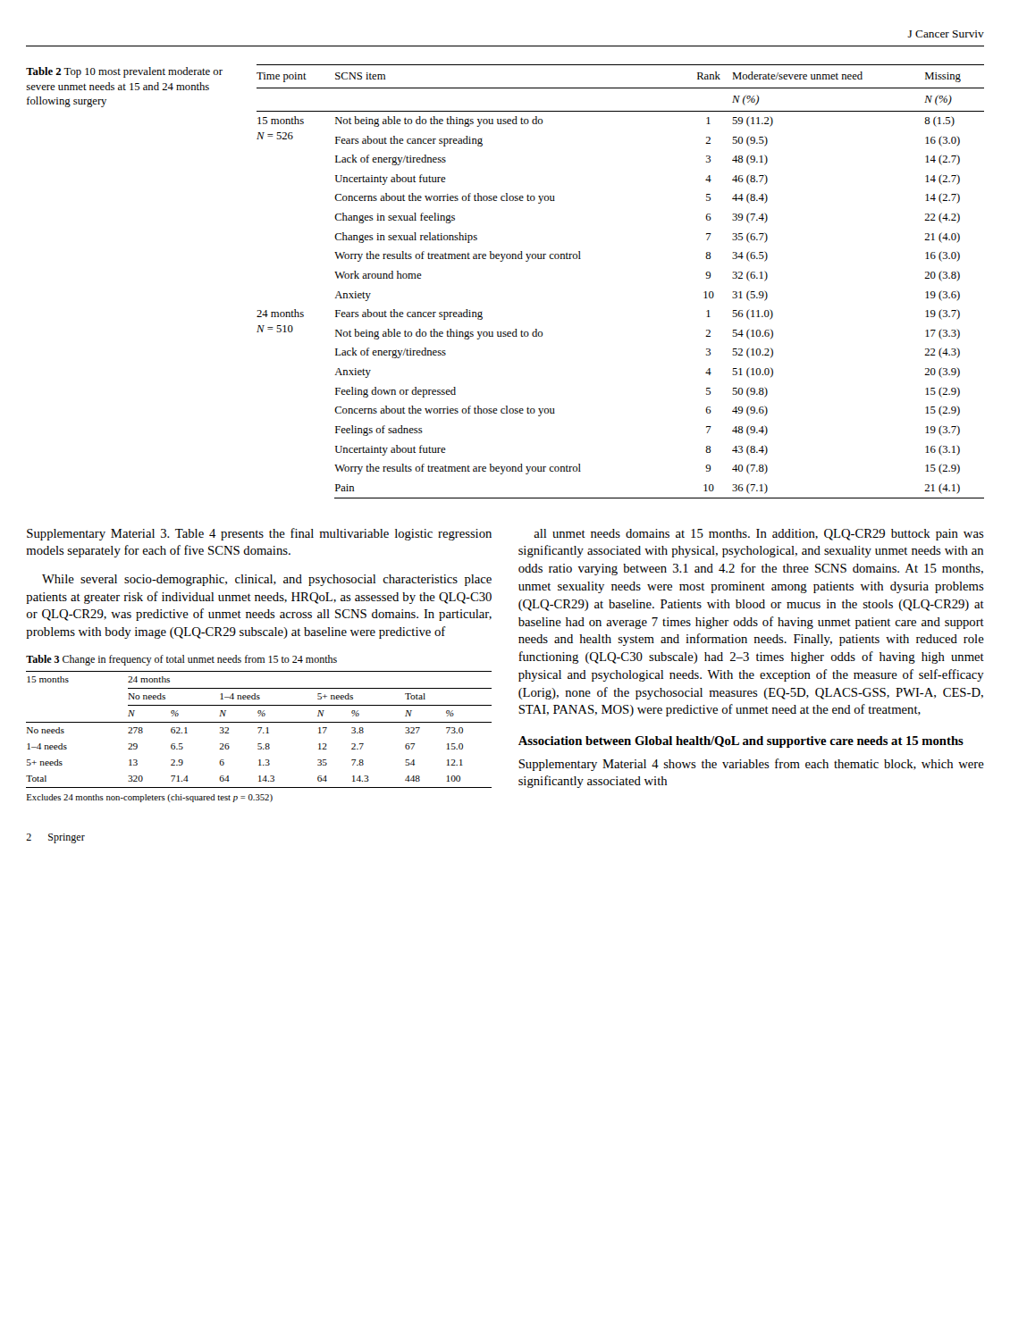J Cancer Surviv
Table 2 Top 10 most prevalent moderate or severe unmet needs at 15 and 24 months following surgery
| Time point | SCNS item | Rank | Moderate/severe unmet need | Missing |
| --- | --- | --- | --- | --- |
| | | | N (%) | N (%) |
| 15 months N = 526 | Not being able to do the things you used to do | 1 | 59 (11.2) | 8 (1.5) |
| Fears about the cancer spreading | 2 | 50 (9.5) | 16 (3.0) |
| Lack of energy/tiredness | 3 | 48 (9.1) | 14 (2.7) |
| Uncertainty about future | 4 | 46 (8.7) | 14 (2.7) |
| Concerns about the worries of those close to you | 5 | 44 (8.4) | 14 (2.7) |
| Changes in sexual feelings | 6 | 39 (7.4) | 22 (4.2) |
| Changes in sexual relationships | 7 | 35 (6.7) | 21 (4.0) |
| Worry the results of treatment are beyond your control | 8 | 34 (6.5) | 16 (3.0) |
| Work around home | 9 | 32 (6.1) | 20 (3.8) |
| Anxiety | 10 | 31 (5.9) | 19 (3.6) |
| 24 months N = 510 | Fears about the cancer spreading | 1 | 56 (11.0) | 19 (3.7) |
| Not being able to do the things you used to do | 2 | 54 (10.6) | 17 (3.3) |
| Lack of energy/tiredness | 3 | 52 (10.2) | 22 (4.3) |
| Anxiety | 4 | 51 (10.0) | 20 (3.9) |
| Feeling down or depressed | 5 | 50 (9.8) | 15 (2.9) |
| Concerns about the worries of those close to you | 6 | 49 (9.6) | 15 (2.9) |
| Feelings of sadness | 7 | 48 (9.4) | 19 (3.7) |
| Uncertainty about future | 8 | 43 (8.4) | 16 (3.1) |
| Worry the results of treatment are beyond your control | 9 | 40 (7.8) | 15 (2.9) |
| Pain | 10 | 36 (7.1) | 21 (4.1) |
Supplementary Material 3. Table 4 presents the final multivariable logistic regression models separately for each of five SCNS domains.
While several socio-demographic, clinical, and psychosocial characteristics place patients at greater risk of individual unmet needs, HRQoL, as assessed by the QLQ-C30 or QLQ-CR29, was predictive of unmet needs across all SCNS domains. In particular, problems with body image (QLQ-CR29 subscale) at baseline were predictive of
Table 3 Change in frequency of total unmet needs from 15 to 24 months
| 15 months | 24 months |
| --- | --- |
| No needs | 1–4 needs | 5+ needs | Total |
| N | % | N | % | N | % | N | % |
| No needs | 278 | 62.1 | 32 | 7.1 | 17 | 3.8 | 327 | 73.0 |
| 1–4 needs | 29 | 6.5 | 26 | 5.8 | 12 | 2.7 | 67 | 15.0 |
| 5+ needs | 13 | 2.9 | 6 | 1.3 | 35 | 7.8 | 54 | 12.1 |
| Total | 320 | 71.4 | 64 | 14.3 | 64 | 14.3 | 448 | 100 |
Excludes 24 months non-completers (chi-squared test p = 0.352)
all unmet needs domains at 15 months. In addition, QLQ-CR29 buttock pain was significantly associated with physical, psychological, and sexuality unmet needs with an odds ratio varying between 3.1 and 4.2 for the three SCNS domains. At 15 months, unmet sexuality needs were most prominent among patients with dysuria problems (QLQ-CR29) at baseline. Patients with blood or mucus in the stools (QLQ-CR29) at baseline had on average 7 times higher odds of having unmet patient care and support needs and health system and information needs. Finally, patients with reduced role functioning (QLQ-C30 subscale) had 2–3 times higher odds of having high unmet physical and psychological needs. With the exception of the measure of self-efficacy (Lorig), none of the psychosocial measures (EQ-5D, QLACS-GSS, PWI-A, CES-D, STAI, PANAS, MOS) were predictive of unmet need at the end of treatment,
Association between Global health/QoL and supportive care needs at 15 months
Supplementary Material 4 shows the variables from each thematic block, which were significantly associated with
2 Springer